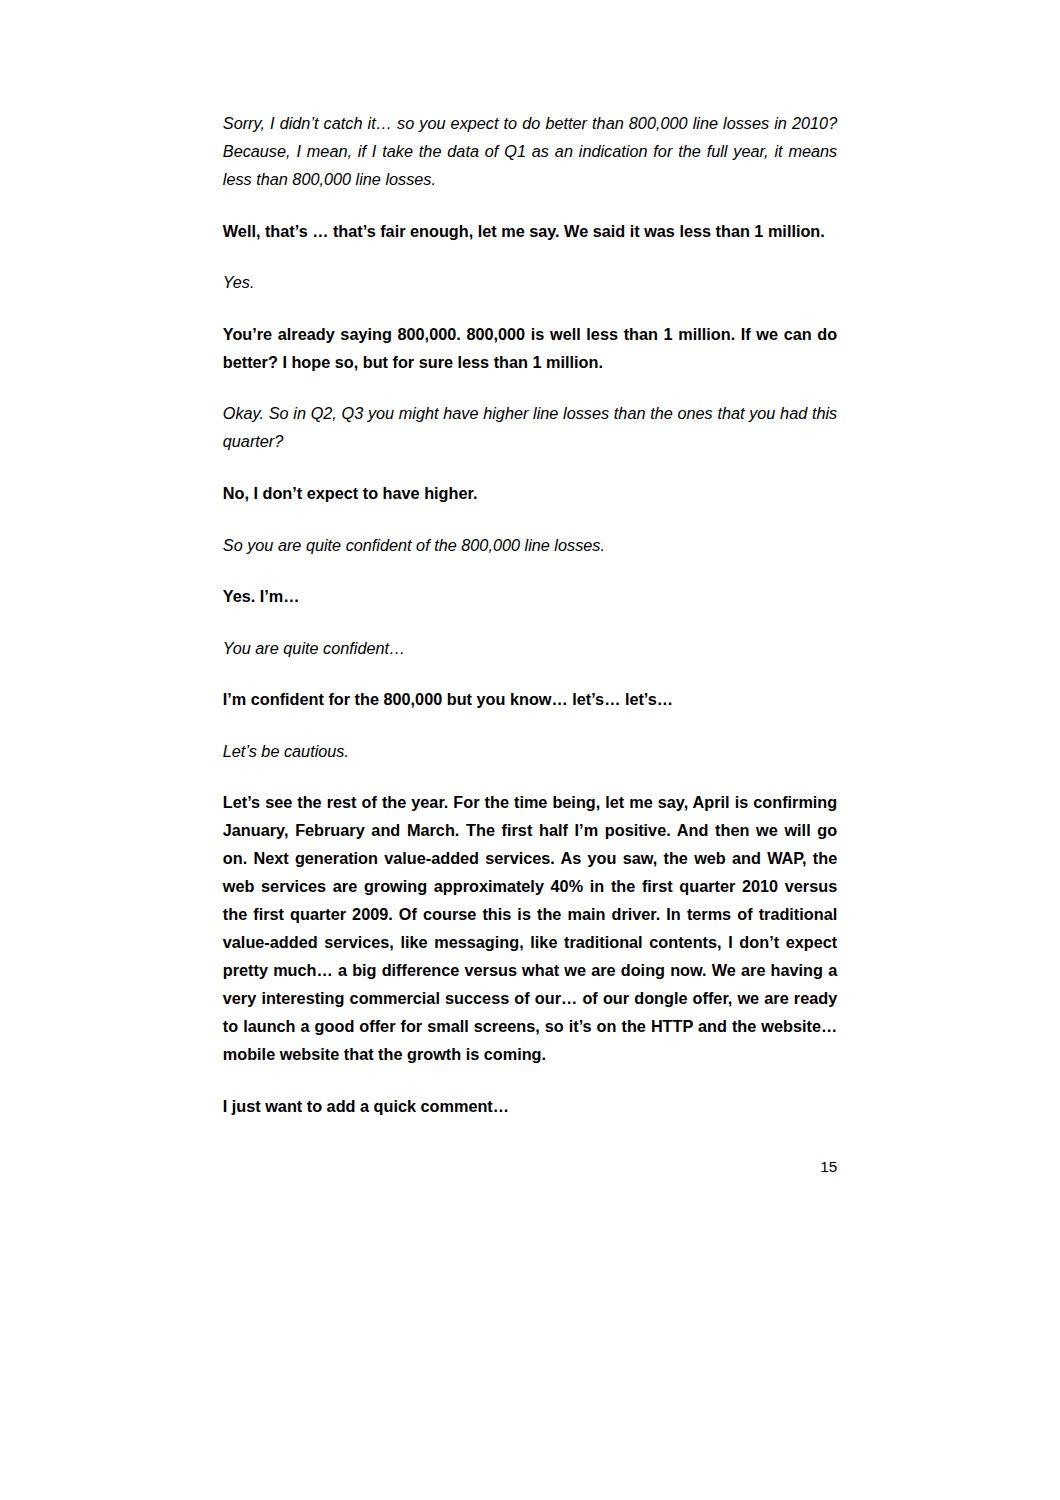Sorry, I didn’t catch it… so you expect to do better than 800,000 line losses in 2010? Because, I mean, if I take the data of Q1 as an indication for the full year, it means less than 800,000 line losses.
Well, that’s … that’s fair enough, let me say. We said it was less than 1 million.
Yes.
You’re already saying 800,000. 800,000 is well less than 1 million. If we can do better? I hope so, but for sure less than 1 million.
Okay. So in Q2, Q3 you might have higher line losses than the ones that you had this quarter?
No, I don’t expect to have higher.
So you are quite confident of the 800,000 line losses.
Yes. I’m…
You are quite confident…
I’m confident for the 800,000 but you know… let’s… let’s…
Let’s be cautious.
Let’s see the rest of the year. For the time being, let me say, April is confirming January, February and March. The first half I’m positive. And then we will go on. Next generation value-added services. As you saw, the web and WAP, the web services are growing approximately 40% in the first quarter 2010 versus the first quarter 2009. Of course this is the main driver. In terms of traditional value-added services, like messaging, like traditional contents, I don’t expect pretty much… a big difference versus what we are doing now. We are having a very interesting commercial success of our… of our dongle offer, we are ready to launch a good offer for small screens, so it’s on the HTTP and the website… mobile website that the growth is coming.
I just want to add a quick comment…
15